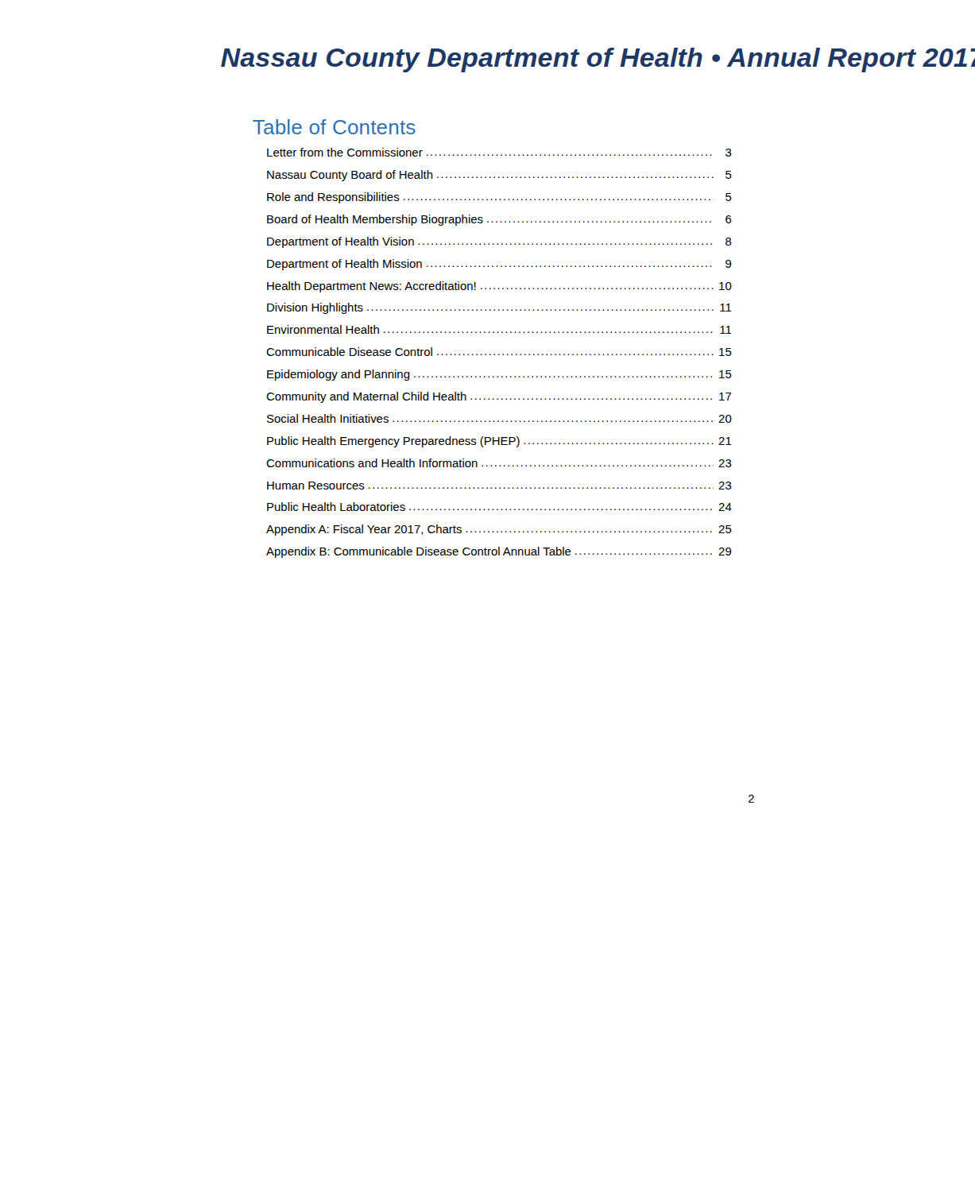Nassau County Department of Health • Annual Report 2017
Table of Contents
Letter from the Commissioner ........................................................................................................................... 3
Nassau County Board of Health ........................................................................................................................... 5
Role and Responsibilities ........................................................................................................................... 5
Board of Health Membership Biographies ........................................................................................................................... 6
Department of Health Vision ........................................................................................................................... 8
Department of Health Mission ........................................................................................................................... 9
Health Department News: Accreditation! ........................................................................................................................... 10
Division Highlights ........................................................................................................................... 11
Environmental Health ........................................................................................................................... 11
Communicable Disease Control ........................................................................................................................... 15
Epidemiology and Planning ........................................................................................................................... 15
Community and Maternal Child Health ........................................................................................................................... 17
Social Health Initiatives ........................................................................................................................... 20
Public Health Emergency Preparedness (PHEP) ........................................................................................................................... 21
Communications and Health Information ........................................................................................................................... 23
Human Resources ........................................................................................................................... 23
Public Health Laboratories ........................................................................................................................... 24
Appendix A: Fiscal Year 2017, Charts ........................................................................................................................... 25
Appendix B: Communicable Disease Control Annual Table ........................................................................................................................... 29
2